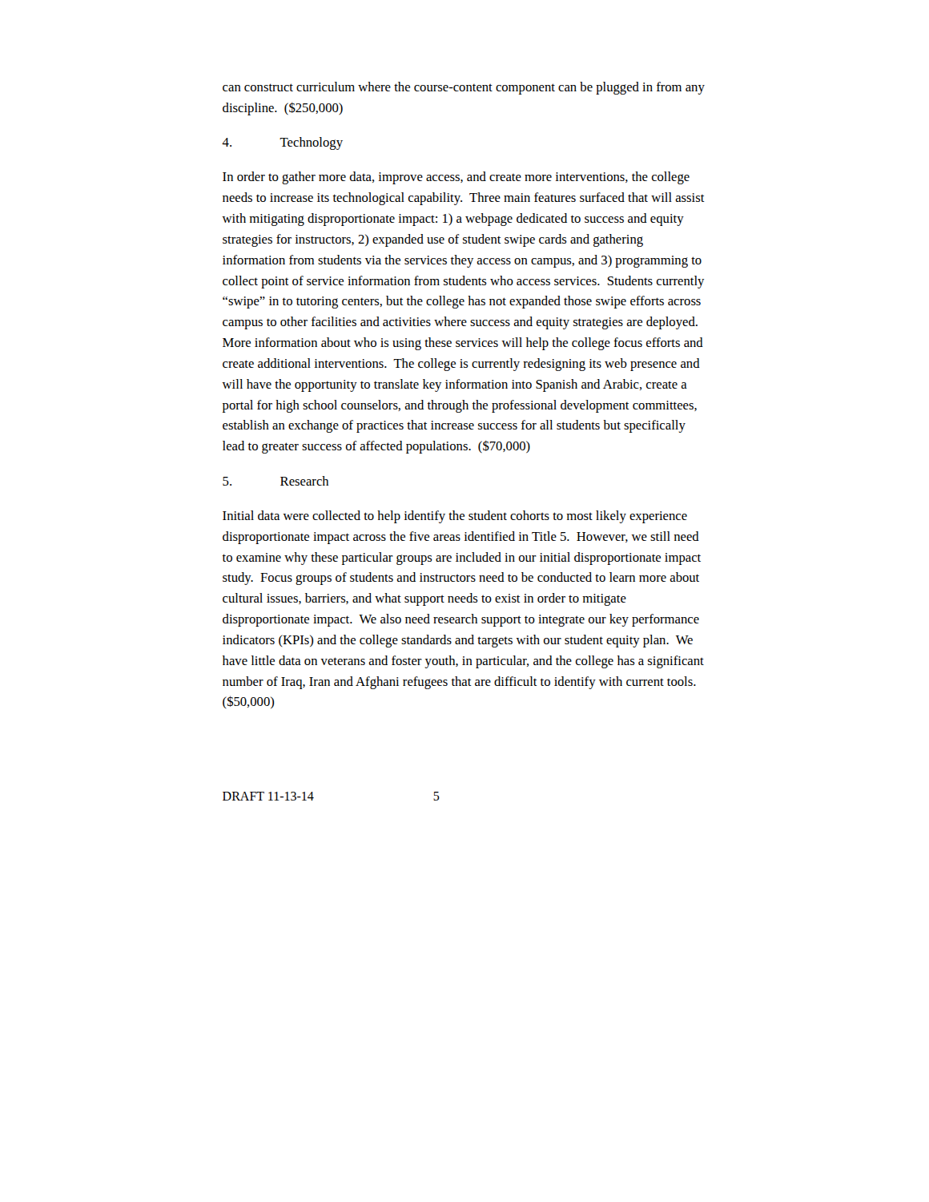can construct curriculum where the course-content component can be plugged in from any discipline. ($250,000)
4. Technology
In order to gather more data, improve access, and create more interventions, the college needs to increase its technological capability. Three main features surfaced that will assist with mitigating disproportionate impact: 1) a webpage dedicated to success and equity strategies for instructors, 2) expanded use of student swipe cards and gathering information from students via the services they access on campus, and 3) programming to collect point of service information from students who access services. Students currently “swipe” in to tutoring centers, but the college has not expanded those swipe efforts across campus to other facilities and activities where success and equity strategies are deployed. More information about who is using these services will help the college focus efforts and create additional interventions. The college is currently redesigning its web presence and will have the opportunity to translate key information into Spanish and Arabic, create a portal for high school counselors, and through the professional development committees, establish an exchange of practices that increase success for all students but specifically lead to greater success of affected populations. ($70,000)
5. Research
Initial data were collected to help identify the student cohorts to most likely experience disproportionate impact across the five areas identified in Title 5. However, we still need to examine why these particular groups are included in our initial disproportionate impact study. Focus groups of students and instructors need to be conducted to learn more about cultural issues, barriers, and what support needs to exist in order to mitigate disproportionate impact. We also need research support to integrate our key performance indicators (KPIs) and the college standards and targets with our student equity plan. We have little data on veterans and foster youth, in particular, and the college has a significant number of Iraq, Iran and Afghani refugees that are difficult to identify with current tools. ($50,000)
DRAFT 11-13-145